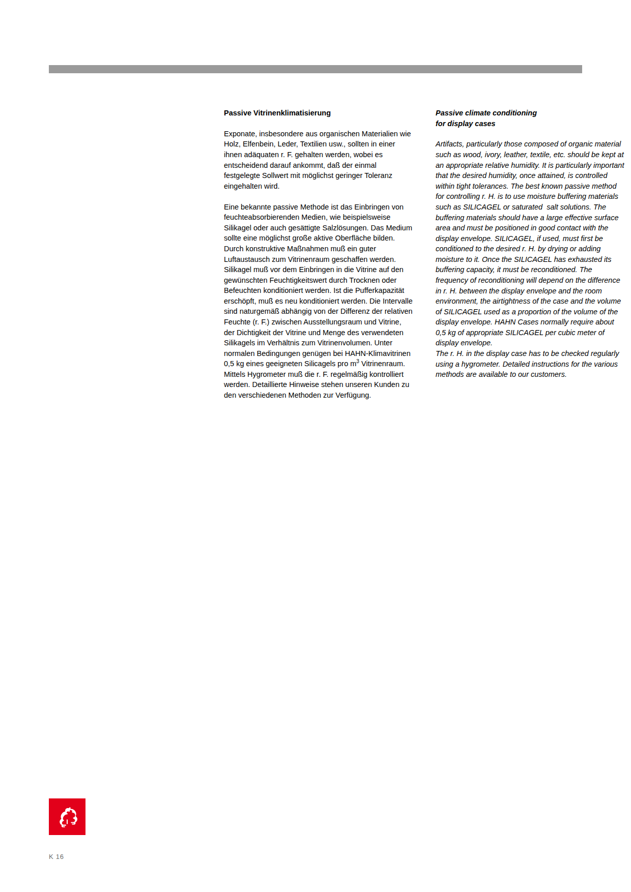Passive Vitrinenklimatisierung
Exponate, insbesondere aus organischen Materialien wie Holz, Elfenbein, Leder, Textilien usw., sollten in einer ihnen adäquaten r. F. gehalten werden, wobei es entscheidend darauf ankommt, daß der einmal festgelegte Sollwert mit möglichst geringer Toleranz eingehalten wird.
Eine bekannte passive Methode ist das Einbringen von feuchteabsorbierenden Medien, wie beispielsweise Silikagel oder auch gesättigte Salzlösungen. Das Medium sollte eine möglichst große aktive Oberfläche bilden. Durch konstruktive Maßnahmen muß ein guter Luftaustausch zum Vitrinenraum geschaffen werden. Silikagel muß vor dem Einbringen in die Vitrine auf den gewünschten Feuchtigkeitswert durch Trocknen oder Befeuchten konditioniert werden. Ist die Pufferkapazität erschöpft, muß es neu konditioniert werden. Die Intervalle sind naturgemäß abhängig von der Differenz der relativen Feuchte (r. F.) zwischen Ausstellungsraum und Vitrine, der Dichtigkeit der Vitrine und Menge des verwendeten Silikagels im Verhältnis zum Vitrinenvolumen. Unter normalen Bedingungen genügen bei HAHN-Klimavitrinen 0,5 kg eines geeigneten Silicagels pro m3 Vitrinenraum.
Mittels Hygrometer muß die r. F. regelmäßig kontrolliert werden. Detaillierte Hinweise stehen unseren Kunden zu den verschiedenen Methoden zur Verfügung.
Passive climate conditioning
for display cases
Artifacts, particularly those composed of organic material such as wood, ivory, leather, textile, etc. should be kept at an appropriate relative humidity. It is particularly important that the desired humidity, once attained, is controlled within tight tolerances. The best known passive method for controlling r. H. is to use moisture buffering materials such as SILICAGEL or saturated salt solutions. The buffering materials should have a large effective surface area and must be positioned in good contact with the display envelope. SILICAGEL, if used, must first be conditioned to the desired r. H. by drying or adding moisture to it. Once the SILICAGEL has exhausted its buffering capacity, it must be reconditioned. The frequency of reconditioning will depend on the difference in r. H. between the display envelope and the room environment, the airtightness of the case and the volume of SILICAGEL used as a proportion of the volume of the display envelope. HAHN Cases normally require about 0,5 kg of appropriate SILICAGEL per cubic meter of display envelope.
The r. H. in the display case has to be checked regularly using a hygrometer. Detailed instructions for the various methods are available to our customers.
K 16